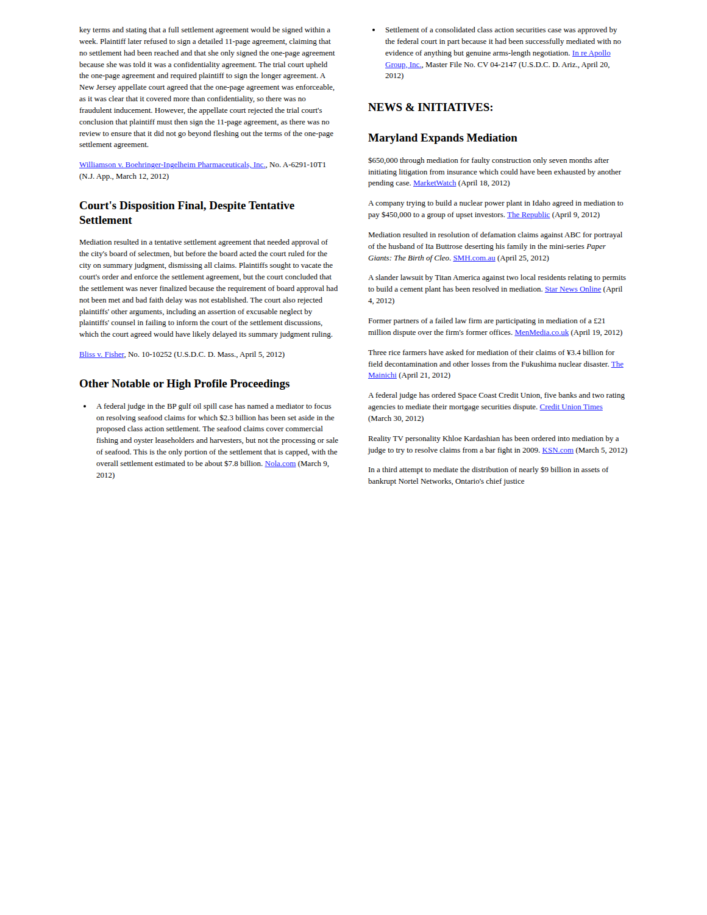key terms and stating that a full settlement agreement would be signed within a week. Plaintiff later refused to sign a detailed 11-page agreement, claiming that no settlement had been reached and that she only signed the one-page agreement because she was told it was a confidentiality agreement. The trial court upheld the one-page agreement and required plaintiff to sign the longer agreement. A New Jersey appellate court agreed that the one-page agreement was enforceable, as it was clear that it covered more than confidentiality, so there was no fraudulent inducement. However, the appellate court rejected the trial court's conclusion that plaintiff must then sign the 11-page agreement, as there was no review to ensure that it did not go beyond fleshing out the terms of the one-page settlement agreement.
Williamson v. Boehringer-Ingelheim Pharmaceuticals, Inc., No. A-6291-10T1 (N.J. App., March 12, 2012)
Court's Disposition Final, Despite Tentative Settlement
Mediation resulted in a tentative settlement agreement that needed approval of the city's board of selectmen, but before the board acted the court ruled for the city on summary judgment, dismissing all claims. Plaintiffs sought to vacate the court's order and enforce the settlement agreement, but the court concluded that the settlement was never finalized because the requirement of board approval had not been met and bad faith delay was not established. The court also rejected plaintiffs' other arguments, including an assertion of excusable neglect by plaintiffs' counsel in failing to inform the court of the settlement discussions, which the court agreed would have likely delayed its summary judgment ruling.
Bliss v. Fisher, No. 10-10252 (U.S.D.C. D. Mass., April 5, 2012)
Other Notable or High Profile Proceedings
A federal judge in the BP gulf oil spill case has named a mediator to focus on resolving seafood claims for which $2.3 billion has been set aside in the proposed class action settlement. The seafood claims cover commercial fishing and oyster leaseholders and harvesters, but not the processing or sale of seafood. This is the only portion of the settlement that is capped, with the overall settlement estimated to be about $7.8 billion. Nola.com (March 9, 2012)
Settlement of a consolidated class action securities case was approved by the federal court in part because it had been successfully mediated with no evidence of anything but genuine arms-length negotiation. In re Apollo Group, Inc., Master File No. CV 04-2147 (U.S.D.C. D. Ariz., April 20, 2012)
NEWS & INITIATIVES:
Maryland Expands Mediation
$650,000 through mediation for faulty construction only seven months after initiating litigation from insurance which could have been exhausted by another pending case. MarketWatch (April 18, 2012)
A company trying to build a nuclear power plant in Idaho agreed in mediation to pay $450,000 to a group of upset investors. The Republic (April 9, 2012)
Mediation resulted in resolution of defamation claims against ABC for portrayal of the husband of Ita Buttrose deserting his family in the mini-series Paper Giants: The Birth of Cleo. SMH.com.au (April 25, 2012)
A slander lawsuit by Titan America against two local residents relating to permits to build a cement plant has been resolved in mediation. Star News Online (April 4, 2012)
Former partners of a failed law firm are participating in mediation of a £21 million dispute over the firm's former offices. MenMedia.co.uk (April 19, 2012)
Three rice farmers have asked for mediation of their claims of ¥3.4 billion for field decontamination and other losses from the Fukushima nuclear disaster. The Mainichi (April 21, 2012)
A federal judge has ordered Space Coast Credit Union, five banks and two rating agencies to mediate their mortgage securities dispute. Credit Union Times (March 30, 2012)
Reality TV personality Khloe Kardashian has been ordered into mediation by a judge to try to resolve claims from a bar fight in 2009. KSN.com (March 5, 2012)
In a third attempt to mediate the distribution of nearly $9 billion in assets of bankrupt Nortel Networks, Ontario's chief justice